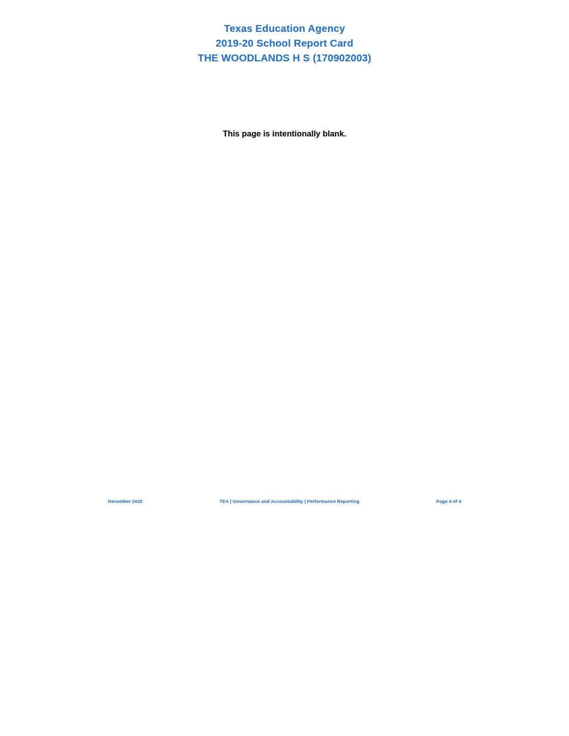Texas Education Agency 2019-20 School Report Card THE WOODLANDS H S (170902003)
This page is intentionally blank.
December 2020
TEA | Governance and Accountability | Performance Reporting
Page 4 of 4